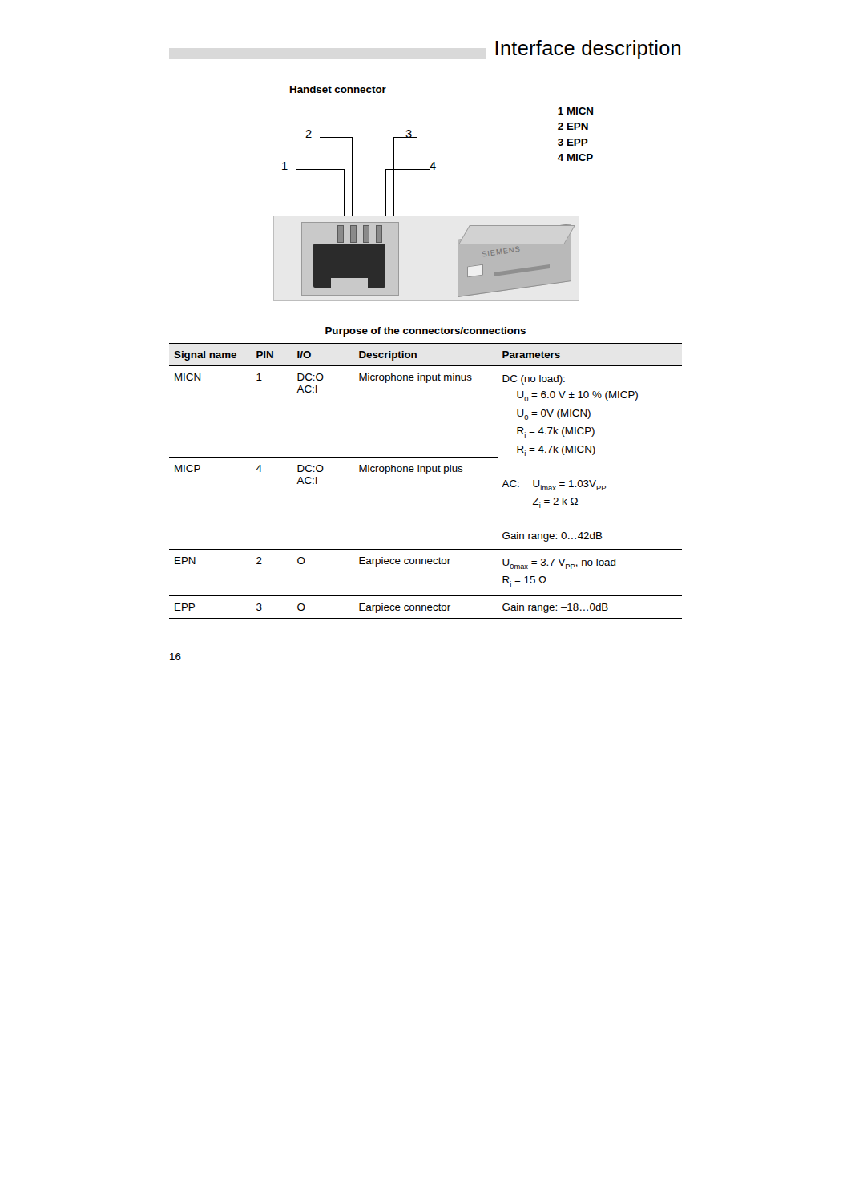Interface description
Handset connector
1 MICN
2 EPN
3 EPP
4 MICP
2
3
1
4
SIEMENS
Purpose of the connectors/connections
| Signal name | PIN | I/O | Description | Parameters |
| --- | --- | --- | --- | --- |
| MICN | 1 | DC:O AC:I | Microphone input minus | DC (no load): U 0 = 6.0 V ± 10 % (MICP) U 0 = 0V (MICN) R i = 4.7k (MICP) R i = 4.7k (MICN) AC: U imax = 1.03V PP Z i = 2 k Ω Gain range: 0…42dB |
| MICP | 4 | DC:O AC:I | Microphone input plus |
| EPN | 2 | O | Earpiece connector | U 0max = 3.7 V PP , no load R i = 15 Ω |
| EPP | 3 | O | Earpiece connector | Gain range: –18…0dB |
16